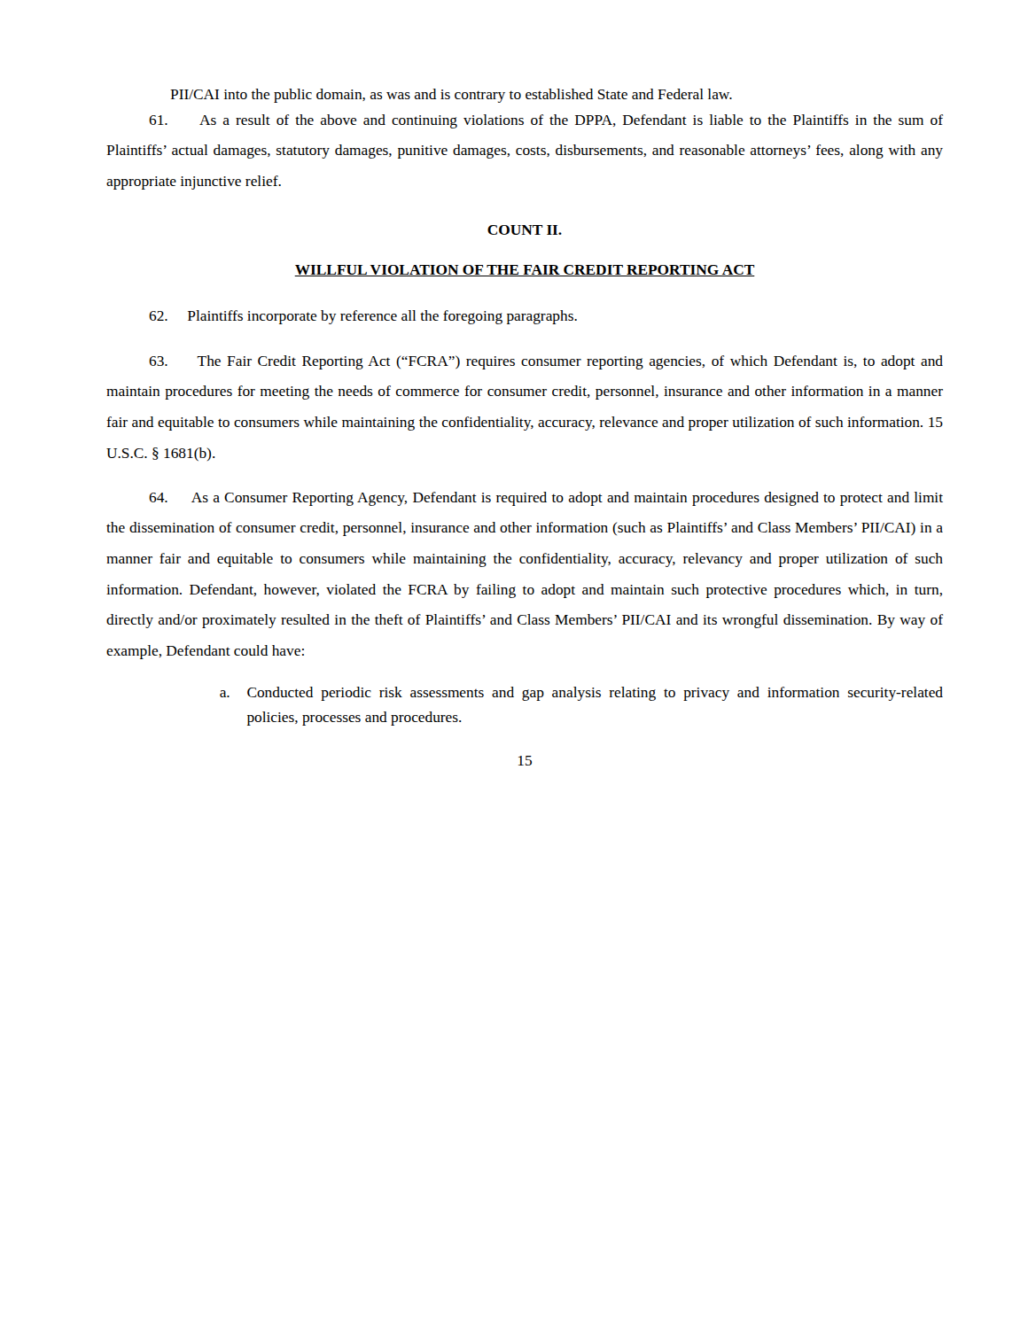PII/CAI into the public domain, as was and is contrary to established State and Federal law.
61. As a result of the above and continuing violations of the DPPA, Defendant is liable to the Plaintiffs in the sum of Plaintiffs’ actual damages, statutory damages, punitive damages, costs, disbursements, and reasonable attorneys’ fees, along with any appropriate injunctive relief.
COUNT II.
WILLFUL VIOLATION OF THE FAIR CREDIT REPORTING ACT
62. Plaintiffs incorporate by reference all the foregoing paragraphs.
63. The Fair Credit Reporting Act (“FCRA”) requires consumer reporting agencies, of which Defendant is, to adopt and maintain procedures for meeting the needs of commerce for consumer credit, personnel, insurance and other information in a manner fair and equitable to consumers while maintaining the confidentiality, accuracy, relevance and proper utilization of such information. 15 U.S.C. § 1681(b).
64. As a Consumer Reporting Agency, Defendant is required to adopt and maintain procedures designed to protect and limit the dissemination of consumer credit, personnel, insurance and other information (such as Plaintiffs’ and Class Members’ PII/CAI) in a manner fair and equitable to consumers while maintaining the confidentiality, accuracy, relevancy and proper utilization of such information. Defendant, however, violated the FCRA by failing to adopt and maintain such protective procedures which, in turn, directly and/or proximately resulted in the theft of Plaintiffs’ and Class Members’ PII/CAI and its wrongful dissemination. By way of example, Defendant could have:
Conducted periodic risk assessments and gap analysis relating to privacy and information security-related policies, processes and procedures.
15